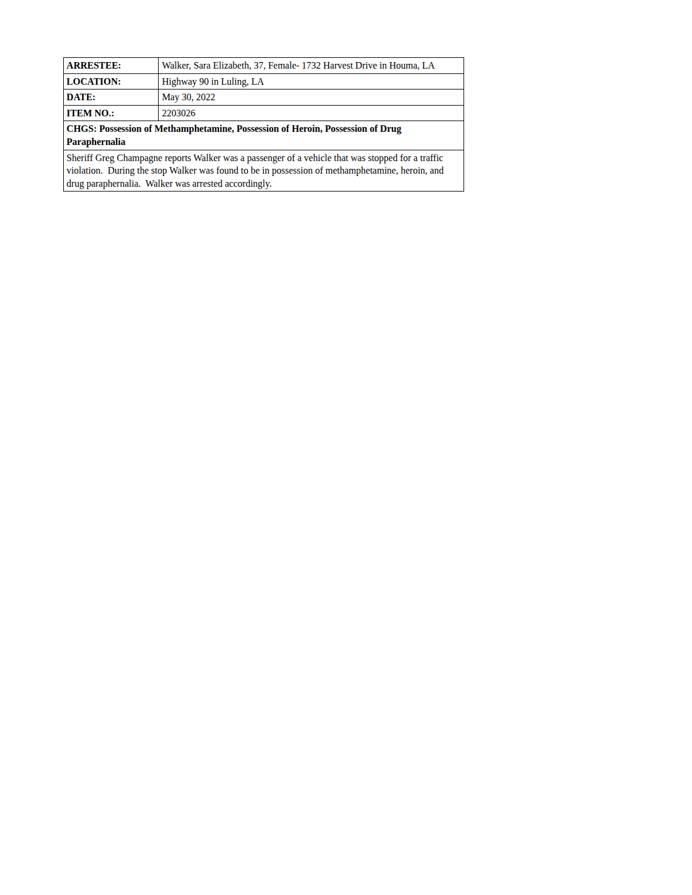| ARRESTEE: | Walker, Sara Elizabeth, 37, Female- 1732 Harvest Drive in Houma, LA |
| LOCATION: | Highway 90 in Luling, LA |
| DATE: | May 30, 2022 |
| ITEM NO.: | 2203026 |
| CHGS: Possession of Methamphetamine, Possession of Heroin, Possession of Drug Paraphernalia |
| Sheriff Greg Champagne reports Walker was a passenger of a vehicle that was stopped for a traffic violation. During the stop Walker was found to be in possession of methamphetamine, heroin, and drug paraphernalia. Walker was arrested accordingly. |